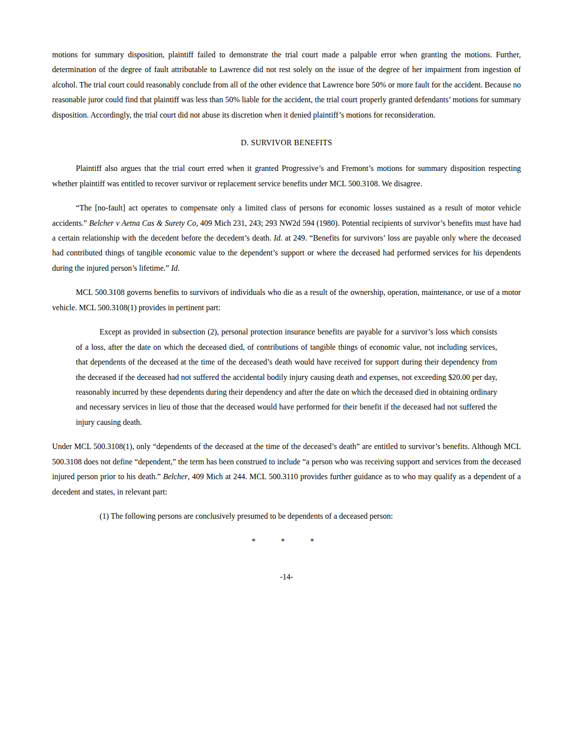motions for summary disposition, plaintiff failed to demonstrate the trial court made a palpable error when granting the motions. Further, determination of the degree of fault attributable to Lawrence did not rest solely on the issue of the degree of her impairment from ingestion of alcohol. The trial court could reasonably conclude from all of the other evidence that Lawrence bore 50% or more fault for the accident. Because no reasonable juror could find that plaintiff was less than 50% liable for the accident, the trial court properly granted defendants’ motions for summary disposition. Accordingly, the trial court did not abuse its discretion when it denied plaintiff’s motions for reconsideration.
D. Survivor Benefits
Plaintiff also argues that the trial court erred when it granted Progressive’s and Fremont’s motions for summary disposition respecting whether plaintiff was entitled to recover survivor or replacement service benefits under MCL 500.3108. We disagree.
“The [no-fault] act operates to compensate only a limited class of persons for economic losses sustained as a result of motor vehicle accidents.” Belcher v Aetna Cas & Surety Co, 409 Mich 231, 243; 293 NW2d 594 (1980). Potential recipients of survivor’s benefits must have had a certain relationship with the decedent before the decedent’s death. Id. at 249. “Benefits for survivors’ loss are payable only where the deceased had contributed things of tangible economic value to the dependent’s support or where the deceased had performed services for his dependents during the injured person’s lifetime.” Id.
MCL 500.3108 governs benefits to survivors of individuals who die as a result of the ownership, operation, maintenance, or use of a motor vehicle. MCL 500.3108(1) provides in pertinent part:
Except as provided in subsection (2), personal protection insurance benefits are payable for a survivor’s loss which consists of a loss, after the date on which the deceased died, of contributions of tangible things of economic value, not including services, that dependents of the deceased at the time of the deceased’s death would have received for support during their dependency from the deceased if the deceased had not suffered the accidental bodily injury causing death and expenses, not exceeding $20.00 per day, reasonably incurred by these dependents during their dependency and after the date on which the deceased died in obtaining ordinary and necessary services in lieu of those that the deceased would have performed for their benefit if the deceased had not suffered the injury causing death.
Under MCL 500.3108(1), only “dependents of the deceased at the time of the deceased’s death” are entitled to survivor’s benefits. Although MCL 500.3108 does not define “dependent,” the term has been construed to include “a person who was receiving support and services from the deceased injured person prior to his death.” Belcher, 409 Mich at 244. MCL 500.3110 provides further guidance as to who may qualify as a dependent of a decedent and states, in relevant part:
(1) The following persons are conclusively presumed to be dependents of a deceased person:
* * *
-14-